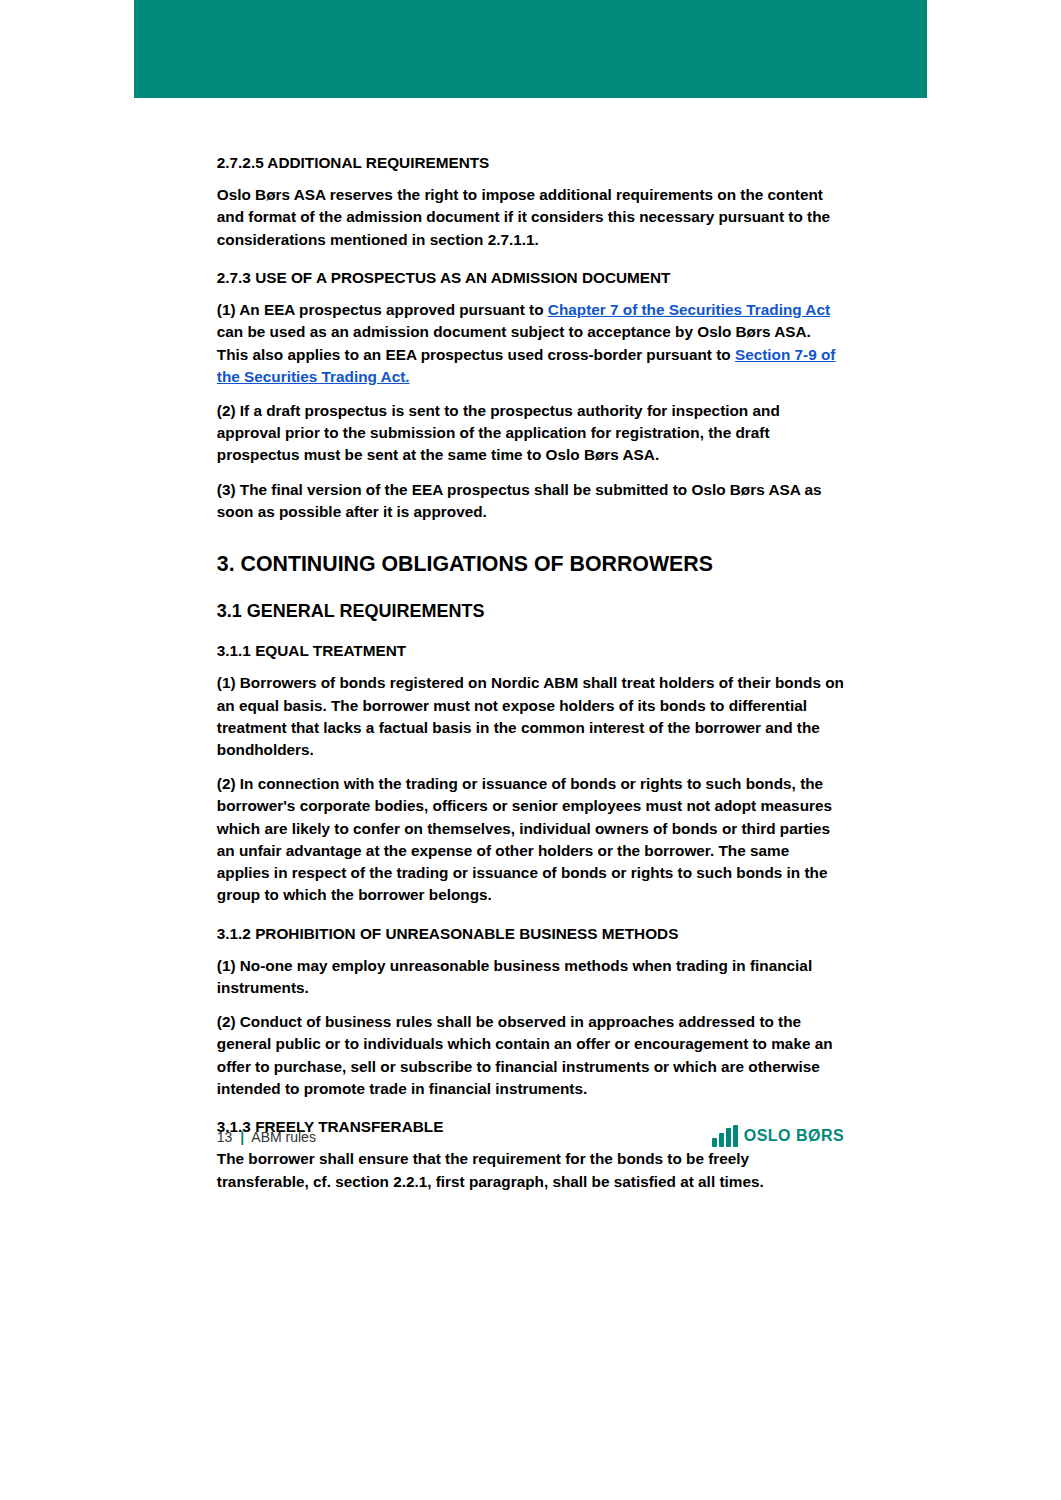2.7.2.5 ADDITIONAL REQUIREMENTS
Oslo Børs ASA reserves the right to impose additional requirements on the content and format of the admission document if it considers this necessary pursuant to the considerations mentioned in section 2.7.1.1.
2.7.3 USE OF A PROSPECTUS AS AN ADMISSION DOCUMENT
(1) An EEA prospectus approved pursuant to Chapter 7 of the Securities Trading Act can be used as an admission document subject to acceptance by Oslo Børs ASA. This also applies to an EEA prospectus used cross-border pursuant to Section 7-9 of the Securities Trading Act.
(2) If a draft prospectus is sent to the prospectus authority for inspection and approval prior to the submission of the application for registration, the draft prospectus must be sent at the same time to Oslo Børs ASA.
(3) The final version of the EEA prospectus shall be submitted to Oslo Børs ASA as soon as possible after it is approved.
3. CONTINUING OBLIGATIONS OF BORROWERS
3.1 GENERAL REQUIREMENTS
3.1.1 EQUAL TREATMENT
(1) Borrowers of bonds registered on Nordic ABM shall treat holders of their bonds on an equal basis. The borrower must not expose holders of its bonds to differential treatment that lacks a factual basis in the common interest of the borrower and the bondholders.
(2) In connection with the trading or issuance of bonds or rights to such bonds, the borrower's corporate bodies, officers or senior employees must not adopt measures which are likely to confer on themselves, individual owners of bonds or third parties an unfair advantage at the expense of other holders or the borrower. The same applies in respect of the trading or issuance of bonds or rights to such bonds in the group to which the borrower belongs.
3.1.2 PROHIBITION OF UNREASONABLE BUSINESS METHODS
(1) No-one may employ unreasonable business methods when trading in financial instruments.
(2) Conduct of business rules shall be observed in approaches addressed to the general public or to individuals which contain an offer or encouragement to make an offer to purchase, sell or subscribe to financial instruments or which are otherwise intended to promote trade in financial instruments.
3.1.3 FREELY TRANSFERABLE
The borrower shall ensure that the requirement for the bonds to be freely transferable, cf. section 2.2.1, first paragraph, shall be satisfied at all times.
13 | ABM rules
OSLO BØRS